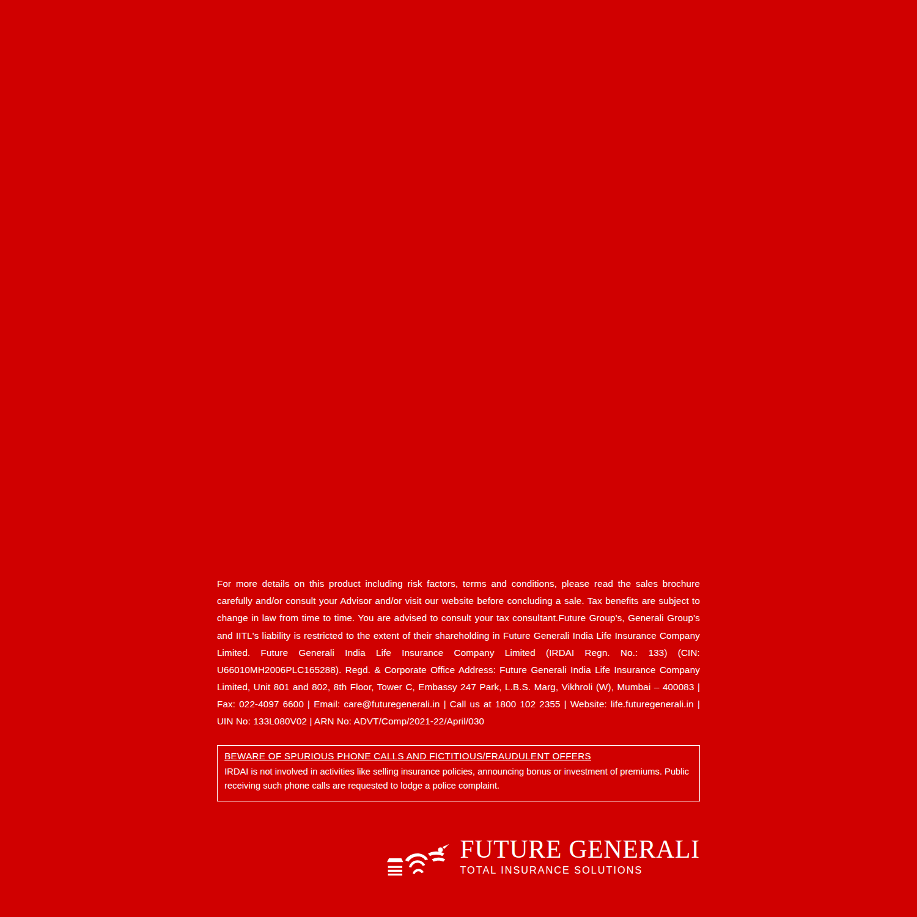For more details on this product including risk factors, terms and conditions, please read the sales brochure carefully and/or consult your Advisor and/or visit our website before concluding a sale. Tax benefits are subject to change in law from time to time. You are advised to consult your tax consultant.Future Group's, Generali Group's and IITL's liability is restricted to the extent of their shareholding in Future Generali India Life Insurance Company Limited. Future Generali India Life Insurance Company Limited (IRDAI Regn. No.: 133) (CIN: U66010MH2006PLC165288). Regd. & Corporate Office Address: Future Generali India Life Insurance Company Limited, Unit 801 and 802, 8th Floor, Tower C, Embassy 247 Park, L.B.S. Marg, Vikhroli (W), Mumbai – 400083 | Fax: 022-4097 6600 | Email: care@futuregenerali.in | Call us at 1800 102 2355 | Website: life.futuregenerali.in | UIN No: 133L080V02 | ARN No: ADVT/Comp/2021-22/April/030
BEWARE OF SPURIOUS PHONE CALLS AND FICTITIOUS/FRAUDULENT OFFERS
IRDAI is not involved in activities like selling insurance policies, announcing bonus or investment of premiums. Public receiving such phone calls are requested to lodge a police complaint.
FUTURE GENERALI
TOTAL INSURANCE SOLUTIONS